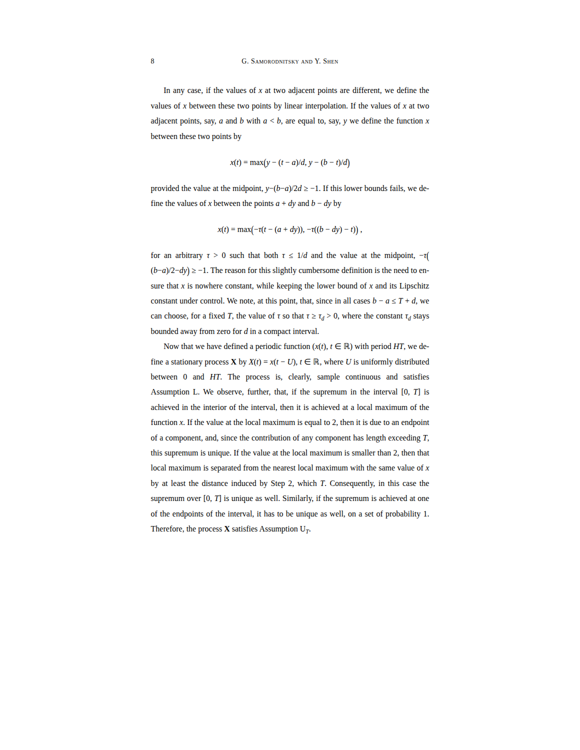8 G. Samorodnitsky and Y. Shen
In any case, if the values of x at two adjacent points are different, we define the values of x between these two points by linear interpolation. If the values of x at two adjacent points, say, a and b with a < b, are equal to, say, y we define the function x between these two points by
x(t) = max(y − (t − a)/d, y − (b − t)/d)
provided the value at the midpoint, y−(b−a)/2d ≥ −1. If this lower bounds fails, we define the values of x between the points a + dy and b − dy by
x(t) = max(−τ(t − (a + dy)), −τ((b − dy) − t)) ,
for an arbitrary τ > 0 such that both τ ≤ 1/d and the value at the midpoint, −τ((b−a)/2−dy) ≥ −1. The reason for this slightly cumbersome definition is the need to ensure that x is nowhere constant, while keeping the lower bound of x and its Lipschitz constant under control. We note, at this point, that, since in all cases b − a ≤ T + d, we can choose, for a fixed T, the value of τ so that τ ≥ τd > 0, where the constant τd stays bounded away from zero for d in a compact interval.
Now that we have defined a periodic function (x(t), t ∈ ℝ) with period HT, we define a stationary process X by X(t) = x(t − U), t ∈ ℝ, where U is uniformly distributed between 0 and HT. The process is, clearly, sample continuous and satisfies Assumption L. We observe, further, that, if the supremum in the interval [0, T] is achieved in the interior of the interval, then it is achieved at a local maximum of the function x. If the value at the local maximum is equal to 2, then it is due to an endpoint of a component, and, since the contribution of any component has length exceeding T, this supremum is unique. If the value at the local maximum is smaller than 2, then that local maximum is separated from the nearest local maximum with the same value of x by at least the distance induced by Step 2, which T. Consequently, in this case the supremum over [0, T] is unique as well. Similarly, if the supremum is achieved at one of the endpoints of the interval, it has to be unique as well, on a set of probability 1. Therefore, the process X satisfies Assumption UT.